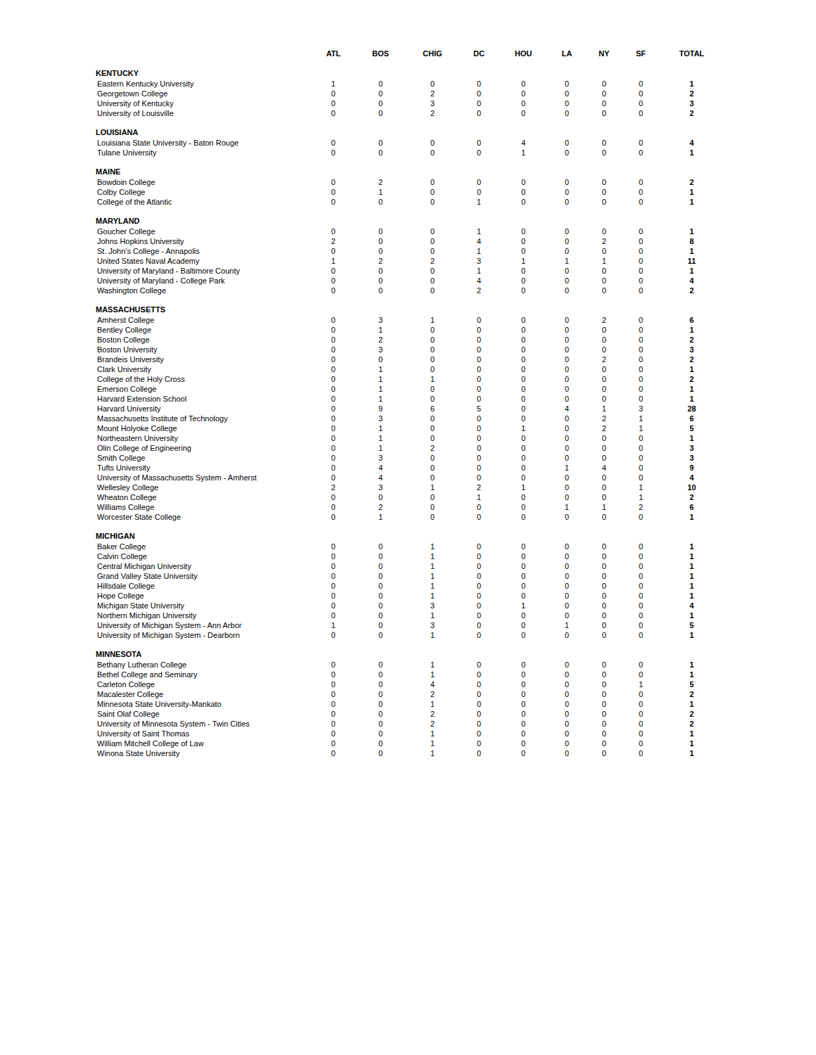| | ATL | BOS | CHIG | DC | HOU | LA | NY | SF | TOTAL |
| --- | --- | --- | --- | --- | --- | --- | --- | --- | --- |
| KENTUCKY |
| Eastern Kentucky University | 1 | 0 | 0 | 0 | 0 | 0 | 0 | 0 | 1 |
| Georgetown College | 0 | 0 | 2 | 0 | 0 | 0 | 0 | 0 | 2 |
| University of Kentucky | 0 | 0 | 3 | 0 | 0 | 0 | 0 | 0 | 3 |
| University of Louisville | 0 | 0 | 2 | 0 | 0 | 0 | 0 | 0 | 2 |
| LOUISIANA |
| Louisiana State University - Baton Rouge | 0 | 0 | 0 | 0 | 4 | 0 | 0 | 0 | 4 |
| Tulane University | 0 | 0 | 0 | 0 | 1 | 0 | 0 | 0 | 1 |
| MAINE |
| Bowdoin College | 0 | 2 | 0 | 0 | 0 | 0 | 0 | 0 | 2 |
| Colby College | 0 | 1 | 0 | 0 | 0 | 0 | 0 | 0 | 1 |
| College of the Atlantic | 0 | 0 | 0 | 1 | 0 | 0 | 0 | 0 | 1 |
| MARYLAND |
| Goucher College | 0 | 0 | 0 | 1 | 0 | 0 | 0 | 0 | 1 |
| Johns Hopkins University | 2 | 0 | 0 | 4 | 0 | 0 | 2 | 0 | 8 |
| St. John's College - Annapolis | 0 | 0 | 0 | 1 | 0 | 0 | 0 | 0 | 1 |
| United States Naval Academy | 1 | 2 | 2 | 3 | 1 | 1 | 1 | 0 | 11 |
| University of Maryland - Baltimore County | 0 | 0 | 0 | 1 | 0 | 0 | 0 | 0 | 1 |
| University of Maryland - College Park | 0 | 0 | 0 | 4 | 0 | 0 | 0 | 0 | 4 |
| Washington College | 0 | 0 | 0 | 2 | 0 | 0 | 0 | 0 | 2 |
| MASSACHUSETTS |
| Amherst College | 0 | 3 | 1 | 0 | 0 | 0 | 2 | 0 | 6 |
| Bentley College | 0 | 1 | 0 | 0 | 0 | 0 | 0 | 0 | 1 |
| Boston College | 0 | 2 | 0 | 0 | 0 | 0 | 0 | 0 | 2 |
| Boston University | 0 | 3 | 0 | 0 | 0 | 0 | 0 | 0 | 3 |
| Brandeis University | 0 | 0 | 0 | 0 | 0 | 0 | 2 | 0 | 2 |
| Clark University | 0 | 1 | 0 | 0 | 0 | 0 | 0 | 0 | 1 |
| College of the Holy Cross | 0 | 1 | 1 | 0 | 0 | 0 | 0 | 0 | 2 |
| Emerson College | 0 | 1 | 0 | 0 | 0 | 0 | 0 | 0 | 1 |
| Harvard Extension School | 0 | 1 | 0 | 0 | 0 | 0 | 0 | 0 | 1 |
| Harvard University | 0 | 9 | 6 | 5 | 0 | 4 | 1 | 3 | 28 |
| Massachusetts Institute of Technology | 0 | 3 | 0 | 0 | 0 | 0 | 2 | 1 | 6 |
| Mount Holyoke College | 0 | 1 | 0 | 0 | 1 | 0 | 2 | 1 | 5 |
| Northeastern University | 0 | 1 | 0 | 0 | 0 | 0 | 0 | 0 | 1 |
| Olin College of Engineering | 0 | 1 | 2 | 0 | 0 | 0 | 0 | 0 | 3 |
| Smith College | 0 | 3 | 0 | 0 | 0 | 0 | 0 | 0 | 3 |
| Tufts University | 0 | 4 | 0 | 0 | 0 | 1 | 4 | 0 | 9 |
| University of Massachusetts System - Amherst | 0 | 4 | 0 | 0 | 0 | 0 | 0 | 0 | 4 |
| Wellesley College | 2 | 3 | 1 | 2 | 1 | 0 | 0 | 1 | 10 |
| Wheaton College | 0 | 0 | 0 | 1 | 0 | 0 | 0 | 1 | 2 |
| Williams College | 0 | 2 | 0 | 0 | 0 | 1 | 1 | 2 | 6 |
| Worcester State College | 0 | 1 | 0 | 0 | 0 | 0 | 0 | 0 | 1 |
| MICHIGAN |
| Baker College | 0 | 0 | 1 | 0 | 0 | 0 | 0 | 0 | 1 |
| Calvin College | 0 | 0 | 1 | 0 | 0 | 0 | 0 | 0 | 1 |
| Central Michigan University | 0 | 0 | 1 | 0 | 0 | 0 | 0 | 0 | 1 |
| Grand Valley State University | 0 | 0 | 1 | 0 | 0 | 0 | 0 | 0 | 1 |
| Hillsdale College | 0 | 0 | 1 | 0 | 0 | 0 | 0 | 0 | 1 |
| Hope College | 0 | 0 | 1 | 0 | 0 | 0 | 0 | 0 | 1 |
| Michigan State University | 0 | 0 | 3 | 0 | 1 | 0 | 0 | 0 | 4 |
| Northern Michigan University | 0 | 0 | 1 | 0 | 0 | 0 | 0 | 0 | 1 |
| University of Michigan System - Ann Arbor | 1 | 0 | 3 | 0 | 0 | 1 | 0 | 0 | 5 |
| University of Michigan System - Dearborn | 0 | 0 | 1 | 0 | 0 | 0 | 0 | 0 | 1 |
| MINNESOTA |
| Bethany Lutheran College | 0 | 0 | 1 | 0 | 0 | 0 | 0 | 0 | 1 |
| Bethel College and Seminary | 0 | 0 | 1 | 0 | 0 | 0 | 0 | 0 | 1 |
| Carleton College | 0 | 0 | 4 | 0 | 0 | 0 | 0 | 1 | 5 |
| Macalester College | 0 | 0 | 2 | 0 | 0 | 0 | 0 | 0 | 2 |
| Minnesota State University-Mankato | 0 | 0 | 1 | 0 | 0 | 0 | 0 | 0 | 1 |
| Saint Olaf College | 0 | 0 | 2 | 0 | 0 | 0 | 0 | 0 | 2 |
| University of Minnesota System - Twin Cities | 0 | 0 | 2 | 0 | 0 | 0 | 0 | 0 | 2 |
| University of Saint Thomas | 0 | 0 | 1 | 0 | 0 | 0 | 0 | 0 | 1 |
| William Mitchell College of Law | 0 | 0 | 1 | 0 | 0 | 0 | 0 | 0 | 1 |
| Winona State University | 0 | 0 | 1 | 0 | 0 | 0 | 0 | 0 | 1 |